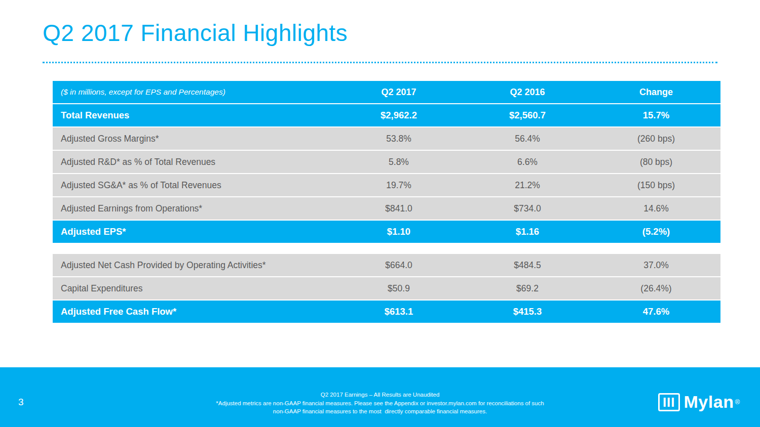Q2 2017 Financial Highlights
| ($ in millions, except for EPS and Percentages) | Q2 2017 | Q2 2016 | Change |
| --- | --- | --- | --- |
| Total Revenues | $2,962.2 | $2,560.7 | 15.7% |
| Adjusted Gross Margins* | 53.8% | 56.4% | (260 bps) |
| Adjusted R&D* as % of Total Revenues | 5.8% | 6.6% | (80 bps) |
| Adjusted SG&A* as % of Total Revenues | 19.7% | 21.2% | (150 bps) |
| Adjusted Earnings from Operations* | $841.0 | $734.0 | 14.6% |
| Adjusted EPS* | $1.10 | $1.16 | (5.2%) |
| Adjusted Net Cash Provided by Operating Activities* | $664.0 | $484.5 | 37.0% |
| Capital Expenditures | $50.9 | $69.2 | (26.4%) |
| Adjusted Free Cash Flow* | $613.1 | $415.3 | 47.6% |
3
Q2 2017 Earnings – All Results are Unaudited
*Adjusted metrics are non-GAAP financial measures. Please see the Appendix or investor.mylan.com for reconciliations of such
non-GAAP financial measures to the most directly comparable financial measures.
III Mylan®